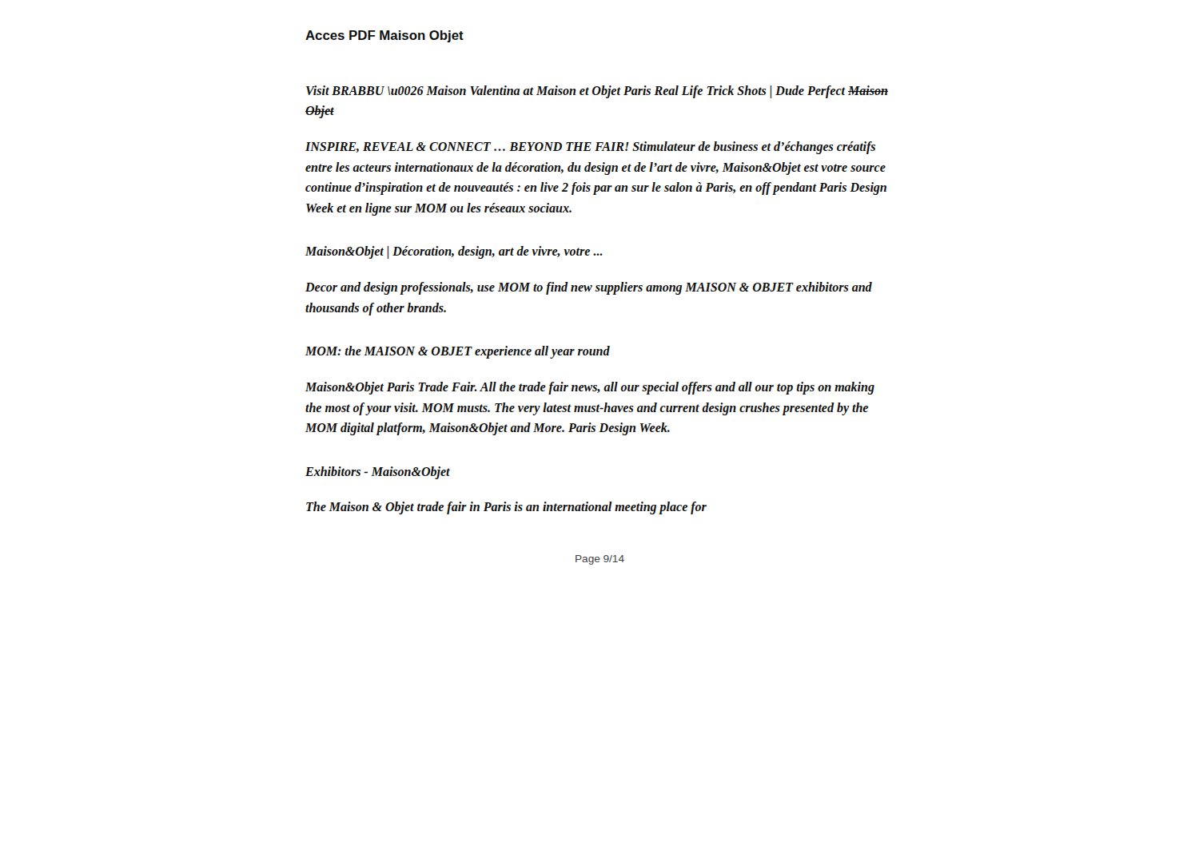Acces PDF Maison Objet
Visit BRABBU \u0026 Maison Valentina at Maison et Objet Paris Real Life Trick Shots | Dude Perfect Maison Objet
INSPIRE, REVEAL & CONNECT … BEYOND THE FAIR! Stimulateur de business et d’échanges créatifs entre les acteurs internationaux de la décoration, du design et de l’art de vivre, Maison&Objet est votre source continue d’inspiration et de nouveautés : en live 2 fois par an sur le salon à Paris, en off pendant Paris Design Week et en ligne sur MOM ou les réseaux sociaux.
Maison&Objet | Décoration, design, art de vivre, votre ...
Decor and design professionals, use MOM to find new suppliers among MAISON & OBJET exhibitors and thousands of other brands.
MOM: the MAISON & OBJET experience all year round
Maison&Objet Paris Trade Fair. All the trade fair news, all our special offers and all our top tips on making the most of your visit. MOM musts. The very latest must-haves and current design crushes presented by the MOM digital platform, Maison&Objet and More. Paris Design Week.
Exhibitors - Maison&Objet
The Maison & Objet trade fair in Paris is an international meeting place for
Page 9/14